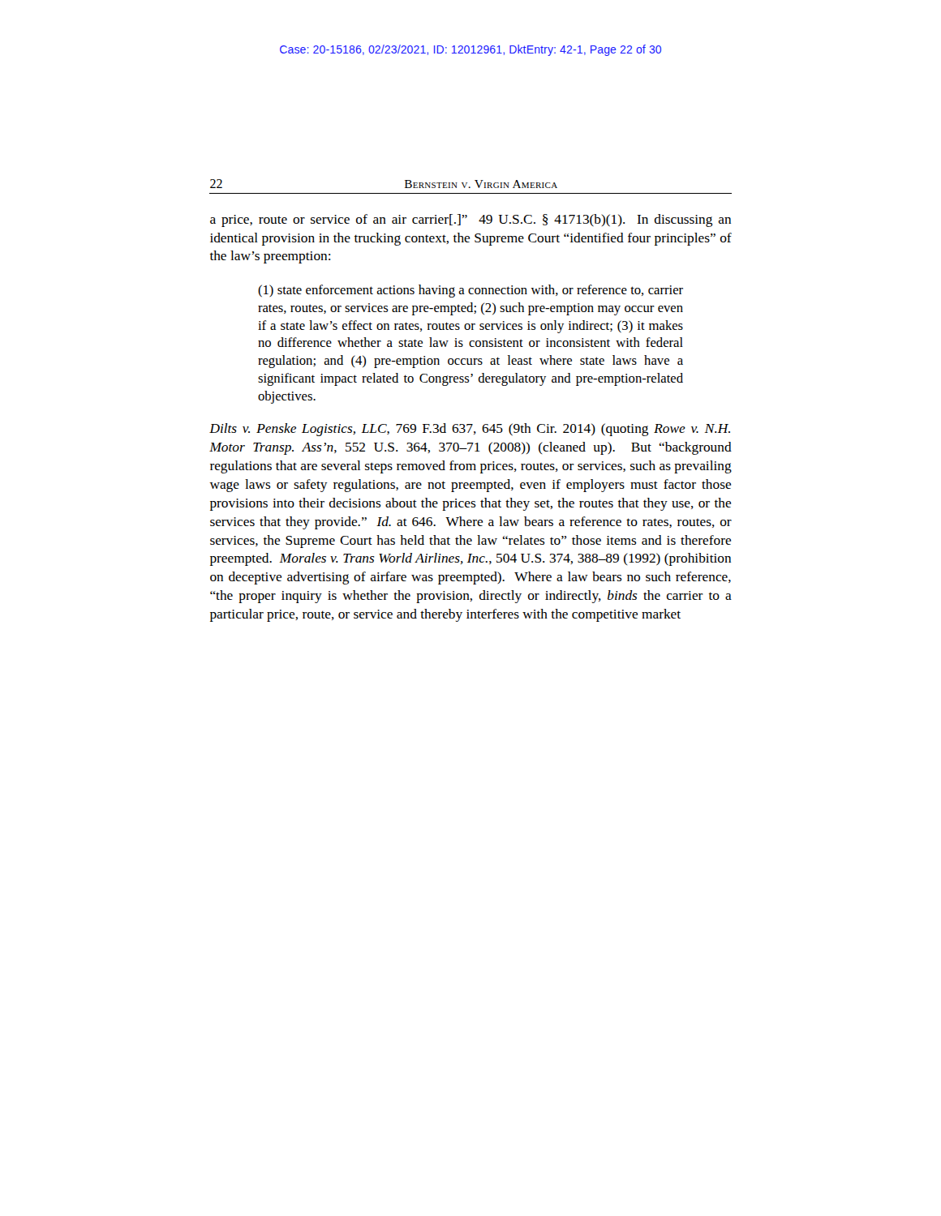Case: 20-15186, 02/23/2021, ID: 12012961, DktEntry: 42-1, Page 22 of 30
22
Bernstein v. Virgin America
a price, route or service of an air carrier[.]” 49 U.S.C. § 41713(b)(1). In discussing an identical provision in the trucking context, the Supreme Court “identified four principles” of the law’s preemption:
(1) state enforcement actions having a connection with, or reference to, carrier rates, routes, or services are pre-empted; (2) such pre-emption may occur even if a state law’s effect on rates, routes or services is only indirect; (3) it makes no difference whether a state law is consistent or inconsistent with federal regulation; and (4) pre-emption occurs at least where state laws have a significant impact related to Congress’ deregulatory and pre-emption-related objectives.
Dilts v. Penske Logistics, LLC, 769 F.3d 637, 645 (9th Cir. 2014) (quoting Rowe v. N.H. Motor Transp. Ass’n, 552 U.S. 364, 370–71 (2008)) (cleaned up). But “background regulations that are several steps removed from prices, routes, or services, such as prevailing wage laws or safety regulations, are not preempted, even if employers must factor those provisions into their decisions about the prices that they set, the routes that they use, or the services that they provide.” Id. at 646. Where a law bears a reference to rates, routes, or services, the Supreme Court has held that the law “relates to” those items and is therefore preempted. Morales v. Trans World Airlines, Inc., 504 U.S. 374, 388–89 (1992) (prohibition on deceptive advertising of airfare was preempted). Where a law bears no such reference, “the proper inquiry is whether the provision, directly or indirectly, binds the carrier to a particular price, route, or service and thereby interferes with the competitive market